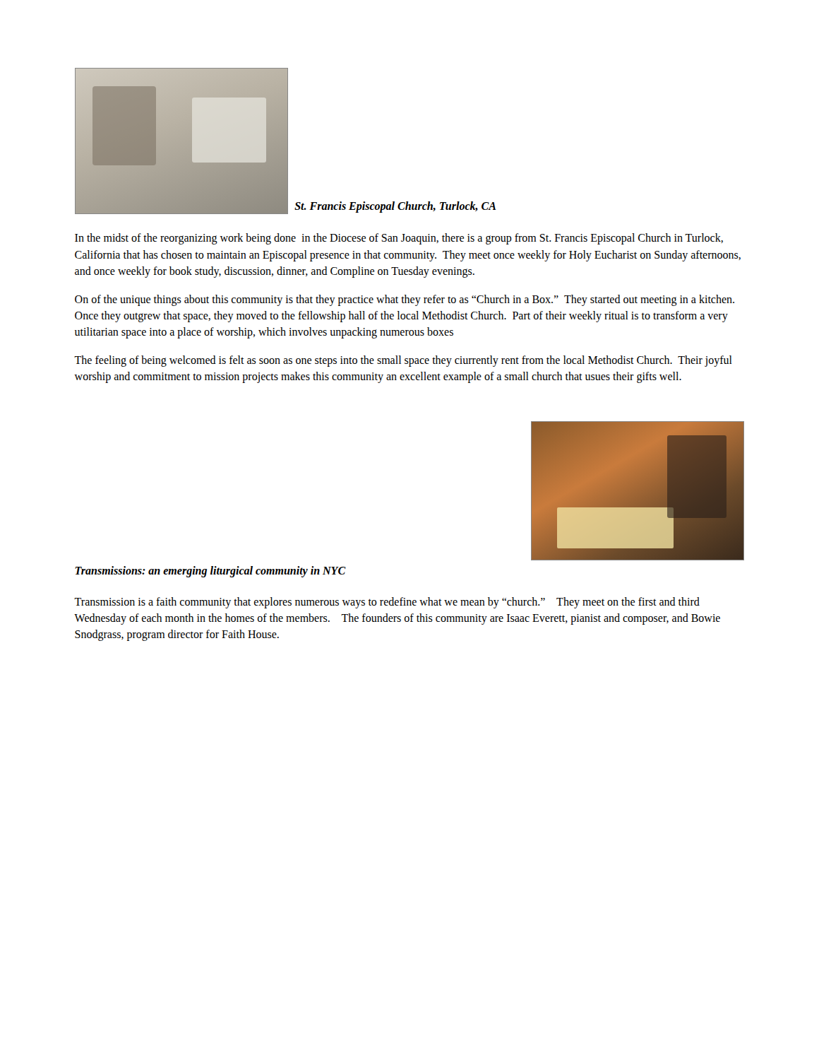St. Francis Episcopal Church, Turlock, CA
In the midst of the reorganizing work being done in the Diocese of San Joaquin, there is a group from St. Francis Episcopal Church in Turlock, California that has chosen to maintain an Episcopal presence in that community. They meet once weekly for Holy Eucharist on Sunday afternoons, and once weekly for book study, discussion, dinner, and Compline on Tuesday evenings.
On of the unique things about this community is that they practice what they refer to as “Church in a Box.” They started out meeting in a kitchen. Once they outgrew that space, they moved to the fellowship hall of the local Methodist Church. Part of their weekly ritual is to transform a very utilitarian space into a place of worship, which involves unpacking numerous boxes
The feeling of being welcomed is felt as soon as one steps into the small space they ciurrently rent from the local Methodist Church. Their joyful worship and commitment to mission projects makes this community an excellent example of a small church that usues their gifts well.
Transmissions: an emerging liturgical community in NYC
Transmission is a faith community that explores numerous ways to redefine what we mean by “church.” They meet on the first and third Wednesday of each month in the homes of the members. The founders of this community are Isaac Everett, pianist and composer, and Bowie Snodgrass, program director for Faith House.